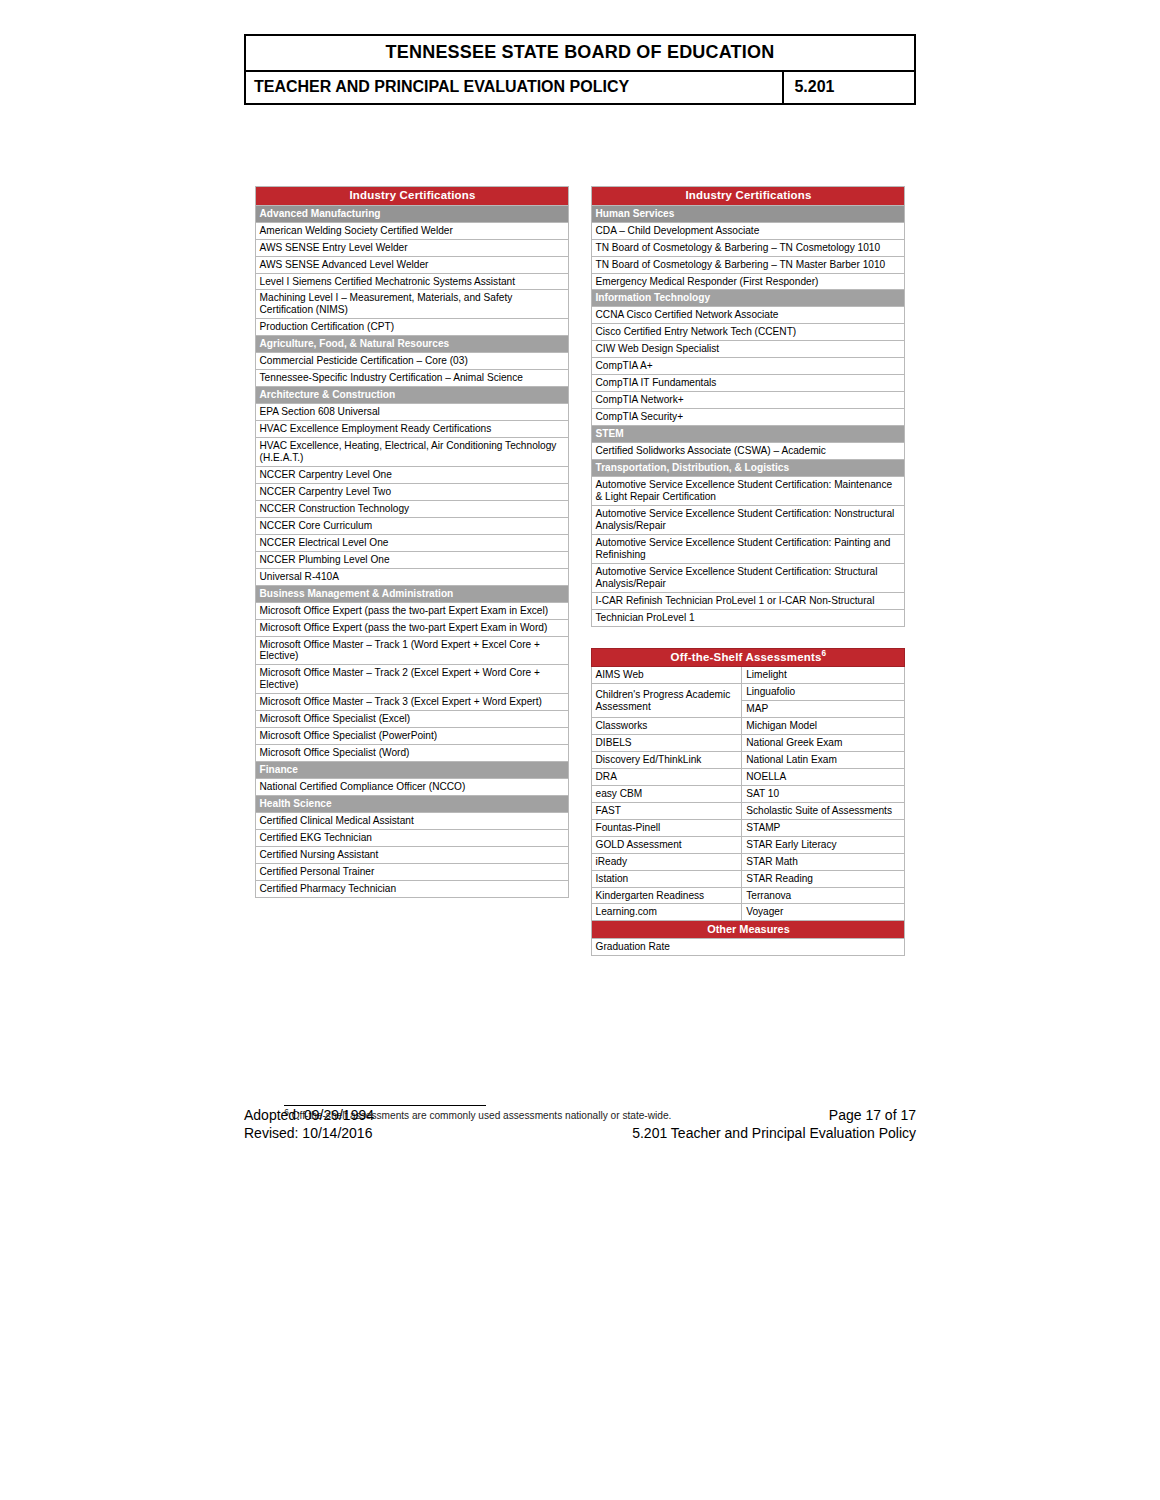TENNESSEE STATE BOARD OF EDUCATION
TEACHER AND PRINCIPAL EVALUATION POLICY
5.201
| Industry Certifications |
| Advanced Manufacturing |
| American Welding Society Certified Welder |
| AWS SENSE Entry Level Welder |
| AWS SENSE Advanced Level Welder |
| Level I Siemens Certified Mechatronic Systems Assistant |
| Machining Level I – Measurement, Materials, and Safety Certification (NIMS) |
| Production Certification (CPT) |
| Agriculture, Food, & Natural Resources |
| Commercial Pesticide Certification – Core (03) |
| Tennessee-Specific Industry Certification – Animal Science |
| Architecture & Construction |
| EPA Section 608 Universal |
| HVAC Excellence Employment Ready Certifications |
| HVAC Excellence, Heating, Electrical, Air Conditioning Technology (H.E.A.T.) |
| NCCER Carpentry Level One |
| NCCER Carpentry Level Two |
| NCCER Construction Technology |
| NCCER Core Curriculum |
| NCCER Electrical Level One |
| NCCER Plumbing Level One |
| Universal R-410A |
| Business Management & Administration |
| Microsoft Office Expert (pass the two-part Expert Exam in Excel) |
| Microsoft Office Expert (pass the two-part Expert Exam in Word) |
| Microsoft Office Master – Track 1 (Word Expert + Excel Core + Elective) |
| Microsoft Office Master – Track 2 (Excel Expert + Word Core + Elective) |
| Microsoft Office Master – Track 3 (Excel Expert + Word Expert) |
| Microsoft Office Specialist (Excel) |
| Microsoft Office Specialist (PowerPoint) |
| Microsoft Office Specialist (Word) |
| Finance |
| National Certified Compliance Officer (NCCO) |
| Health Science |
| Certified Clinical Medical Assistant |
| Certified EKG Technician |
| Certified Nursing Assistant |
| Certified Personal Trainer |
| Certified Pharmacy Technician |
| Industry Certifications |
| Human Services |
| CDA – Child Development Associate |
| TN Board of Cosmetology & Barbering – TN Cosmetology 1010 |
| TN Board of Cosmetology & Barbering – TN Master Barber 1010 |
| Emergency Medical Responder (First Responder) |
| Information Technology |
| CCNA Cisco Certified Network Associate |
| Cisco Certified Entry Network Tech (CCENT) |
| CIW Web Design Specialist |
| CompTIA A+ |
| CompTIA IT Fundamentals |
| CompTIA Network+ |
| CompTIA Security+ |
| STEM |
| Certified Solidworks Associate (CSWA) – Academic |
| Transportation, Distribution, & Logistics |
| Automotive Service Excellence Student Certification: Maintenance & Light Repair Certification |
| Automotive Service Excellence Student Certification: Nonstructural Analysis/Repair |
| Automotive Service Excellence Student Certification: Painting and Refinishing |
| Automotive Service Excellence Student Certification: Structural Analysis/Repair |
| I-CAR Refinish Technician ProLevel 1 or I-CAR Non-Structural |
| Technician ProLevel 1 |
| Off-the-Shelf Assessments 6 |
| AIMS Web | Limelight |
| Children's Progress Academic Assessment | Linguafolio |
| MAP |
| Classworks | Michigan Model |
| DIBELS | National Greek Exam |
| Discovery Ed/ThinkLink | National Latin Exam |
| DRA | NOELLA |
| easy CBM | SAT 10 |
| FAST | Scholastic Suite of Assessments |
| Fountas-Pinell | STAMP |
| GOLD Assessment | STAR Early Literacy |
| iReady | STAR Math |
| Istation | STAR Reading |
| Kindergarten Readiness | Terranova |
| Learning.com | Voyager |
| Other Measures |
| Graduation Rate |
6 Off-the-shelf assessments are commonly used assessments nationally or state-wide.
Adopted: 09/29/1994
Revised: 10/14/2016
Page 17 of 17
5.201 Teacher and Principal Evaluation Policy